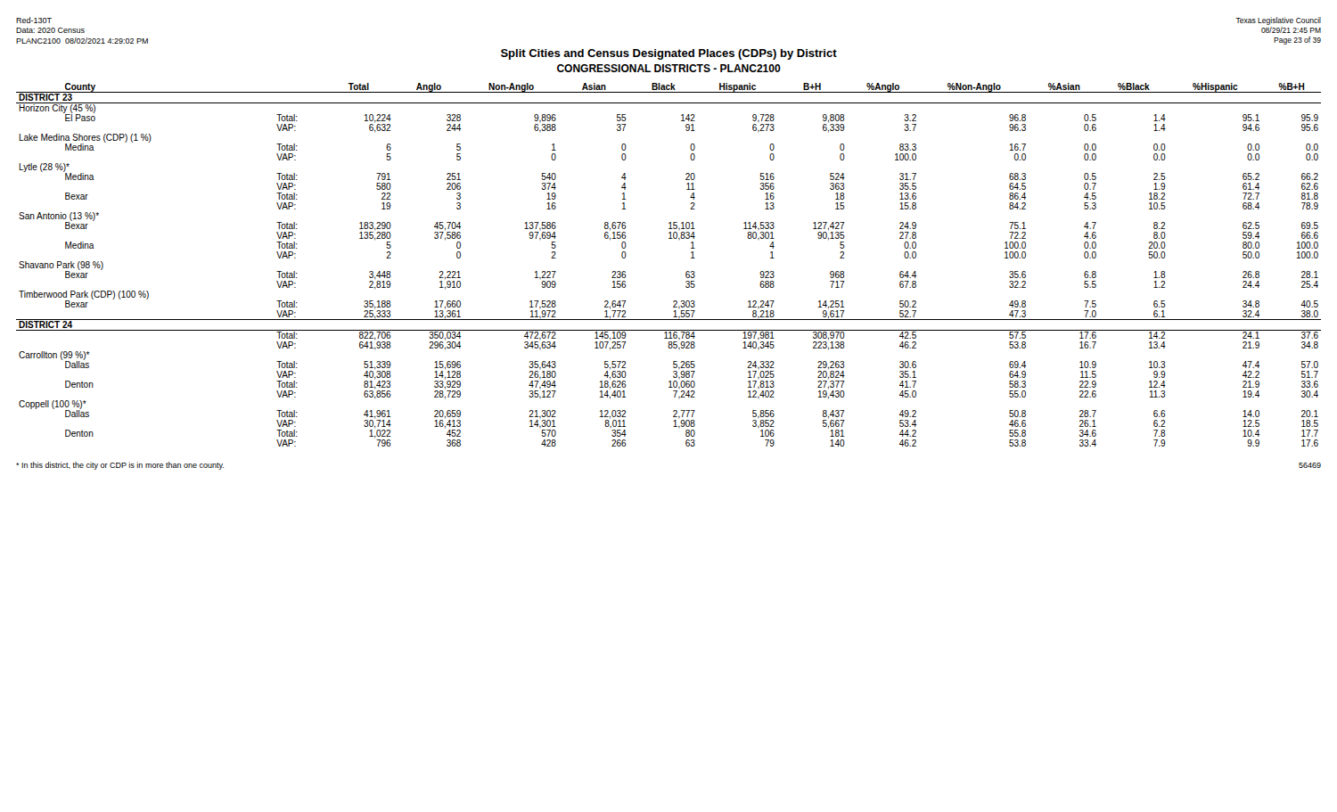Red-130T
Data: 2020 Census
PLANC2100 08/02/2021 4:29:02 PM
Split Cities and Census Designated Places (CDPs) by District
CONGRESSIONAL DISTRICTS - PLANC2100
Texas Legislative Council
08/29/21 2:45 PM
Page 23 of 39
| | County | | Total | Anglo | Non-Anglo | Asian | Black | Hispanic | B+H | %Anglo | %Non-Anglo | %Asian | %Black | %Hispanic | %B+H |
| --- | --- | --- | --- | --- | --- | --- | --- | --- | --- | --- | --- | --- | --- | --- | --- |
| DISTRICT 23 | |
| Horizon City (45 %) | |
| | El Paso | Total: | 10,224 | 328 | 9,896 | 55 | 142 | 9,728 | 9,808 | 3.2 | 96.8 | 0.5 | 1.4 | 95.1 | 95.9 |
| | | VAP: | 6,632 | 244 | 6,388 | 37 | 91 | 6,273 | 6,339 | 3.7 | 96.3 | 0.6 | 1.4 | 94.6 | 95.6 |
| Lake Medina Shores (CDP) (1 %) | |
| | Medina | Total: | 6 | 5 | 1 | 0 | 0 | 0 | 0 | 83.3 | 16.7 | 0.0 | 0.0 | 0.0 | 0.0 |
| | | VAP: | 5 | 5 | 0 | 0 | 0 | 0 | 0 | 100.0 | 0.0 | 0.0 | 0.0 | 0.0 | 0.0 |
| Lytle (28 %)* | |
| | Medina | Total: | 791 | 251 | 540 | 4 | 20 | 516 | 524 | 31.7 | 68.3 | 0.5 | 2.5 | 65.2 | 66.2 |
| | | VAP: | 580 | 206 | 374 | 4 | 11 | 356 | 363 | 35.5 | 64.5 | 0.7 | 1.9 | 61.4 | 62.6 |
| | Bexar | Total: | 22 | 3 | 19 | 1 | 4 | 16 | 18 | 13.6 | 86.4 | 4.5 | 18.2 | 72.7 | 81.8 |
| | | VAP: | 19 | 3 | 16 | 1 | 2 | 13 | 15 | 15.8 | 84.2 | 5.3 | 10.5 | 68.4 | 78.9 |
| San Antonio (13 %)* | |
| | Bexar | Total: | 183,290 | 45,704 | 137,586 | 8,676 | 15,101 | 114,533 | 127,427 | 24.9 | 75.1 | 4.7 | 8.2 | 62.5 | 69.5 |
| | | VAP: | 135,280 | 37,586 | 97,694 | 6,156 | 10,834 | 80,301 | 90,135 | 27.8 | 72.2 | 4.6 | 8.0 | 59.4 | 66.6 |
| | Medina | Total: | 5 | 0 | 5 | 0 | 1 | 4 | 5 | 0.0 | 100.0 | 0.0 | 20.0 | 80.0 | 100.0 |
| | | VAP: | 2 | 0 | 2 | 0 | 1 | 1 | 2 | 0.0 | 100.0 | 0.0 | 50.0 | 50.0 | 100.0 |
| Shavano Park (98 %) | |
| | Bexar | Total: | 3,448 | 2,221 | 1,227 | 236 | 63 | 923 | 968 | 64.4 | 35.6 | 6.8 | 1.8 | 26.8 | 28.1 |
| | | VAP: | 2,819 | 1,910 | 909 | 156 | 35 | 688 | 717 | 67.8 | 32.2 | 5.5 | 1.2 | 24.4 | 25.4 |
| Timberwood Park (CDP) (100 %) | |
| | Bexar | Total: | 35,188 | 17,660 | 17,528 | 2,647 | 2,303 | 12,247 | 14,251 | 50.2 | 49.8 | 7.5 | 6.5 | 34.8 | 40.5 |
| | | VAP: | 25,333 | 13,361 | 11,972 | 1,772 | 1,557 | 8,218 | 9,617 | 52.7 | 47.3 | 7.0 | 6.1 | 32.4 | 38.0 |
| DISTRICT 24 | |
| | | Total: | 822,706 | 350,034 | 472,672 | 145,109 | 116,784 | 197,981 | 308,970 | 42.5 | 57.5 | 17.6 | 14.2 | 24.1 | 37.6 |
| | | VAP: | 641,938 | 296,304 | 345,634 | 107,257 | 85,928 | 140,345 | 223,138 | 46.2 | 53.8 | 16.7 | 13.4 | 21.9 | 34.8 |
| Carrollton (99 %)* | |
| | Dallas | Total: | 51,339 | 15,696 | 35,643 | 5,572 | 5,265 | 24,332 | 29,263 | 30.6 | 69.4 | 10.9 | 10.3 | 47.4 | 57.0 |
| | | VAP: | 40,308 | 14,128 | 26,180 | 4,630 | 3,987 | 17,025 | 20,824 | 35.1 | 64.9 | 11.5 | 9.9 | 42.2 | 51.7 |
| | Denton | Total: | 81,423 | 33,929 | 47,494 | 18,626 | 10,060 | 17,813 | 27,377 | 41.7 | 58.3 | 22.9 | 12.4 | 21.9 | 33.6 |
| | | VAP: | 63,856 | 28,729 | 35,127 | 14,401 | 7,242 | 12,402 | 19,430 | 45.0 | 55.0 | 22.6 | 11.3 | 19.4 | 30.4 |
| Coppell (100 %)* | |
| | Dallas | Total: | 41,961 | 20,659 | 21,302 | 12,032 | 2,777 | 5,856 | 8,437 | 49.2 | 50.8 | 28.7 | 6.6 | 14.0 | 20.1 |
| | | VAP: | 30,714 | 16,413 | 14,301 | 8,011 | 1,908 | 3,852 | 5,667 | 53.4 | 46.6 | 26.1 | 6.2 | 12.5 | 18.5 |
| | Denton | Total: | 1,022 | 452 | 570 | 354 | 80 | 106 | 181 | 44.2 | 55.8 | 34.6 | 7.8 | 10.4 | 17.7 |
| | | VAP: | 796 | 368 | 428 | 266 | 63 | 79 | 140 | 46.2 | 53.8 | 33.4 | 7.9 | 9.9 | 17.6 |
* In this district, the city or CDP is in more than one county. 56469